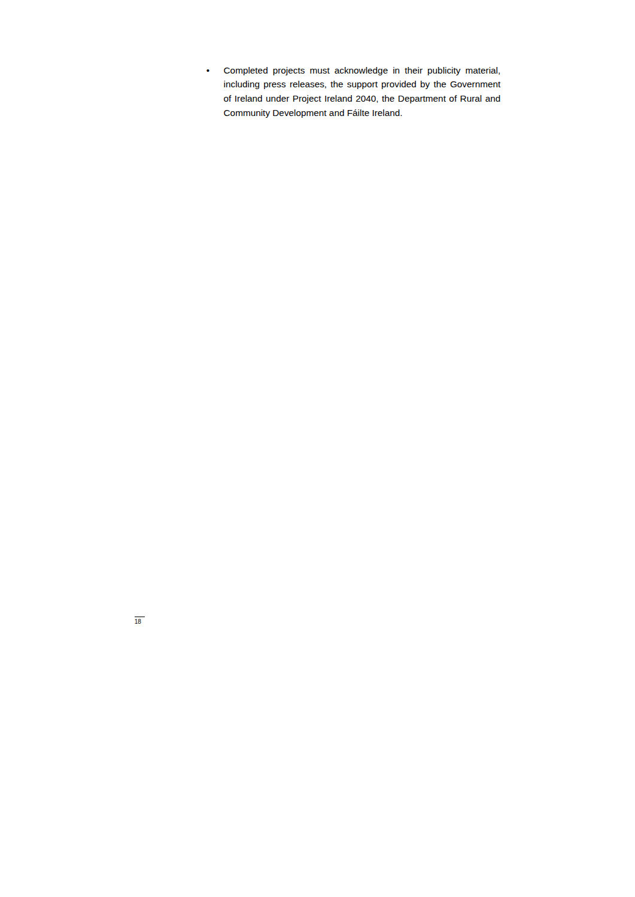Completed projects must acknowledge in their publicity material, including press releases, the support provided by the Government of Ireland under Project Ireland 2040, the Department of Rural and Community Development and Fáilte Ireland.
18